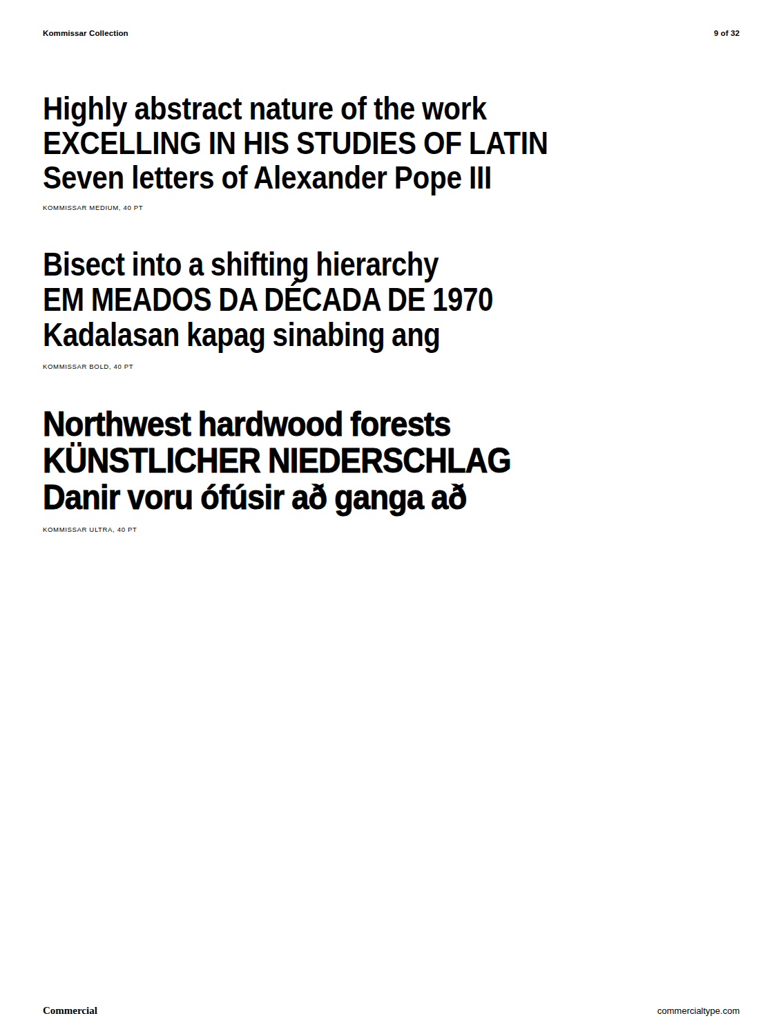Kommissar Collection
9 of 32
Highly abstract nature of the work
EXCELLING IN HIS STUDIES OF LATIN
Seven letters of Alexander Pope III
Kommissar Medium, 40 pt
Bisect into a shifting hierarchy
EM MEADOS DA DÉCADA DE 1970
Kadalasan kapag sinabing ang
Kommissar Bold, 40 pt
Northwest hardwood forests
KÜNSTLICHER NIEDERSCHLAG
Danir voru ófúsir að ganga að
Kommissar Ultra, 40 pt
Commercial
commercialtype.com